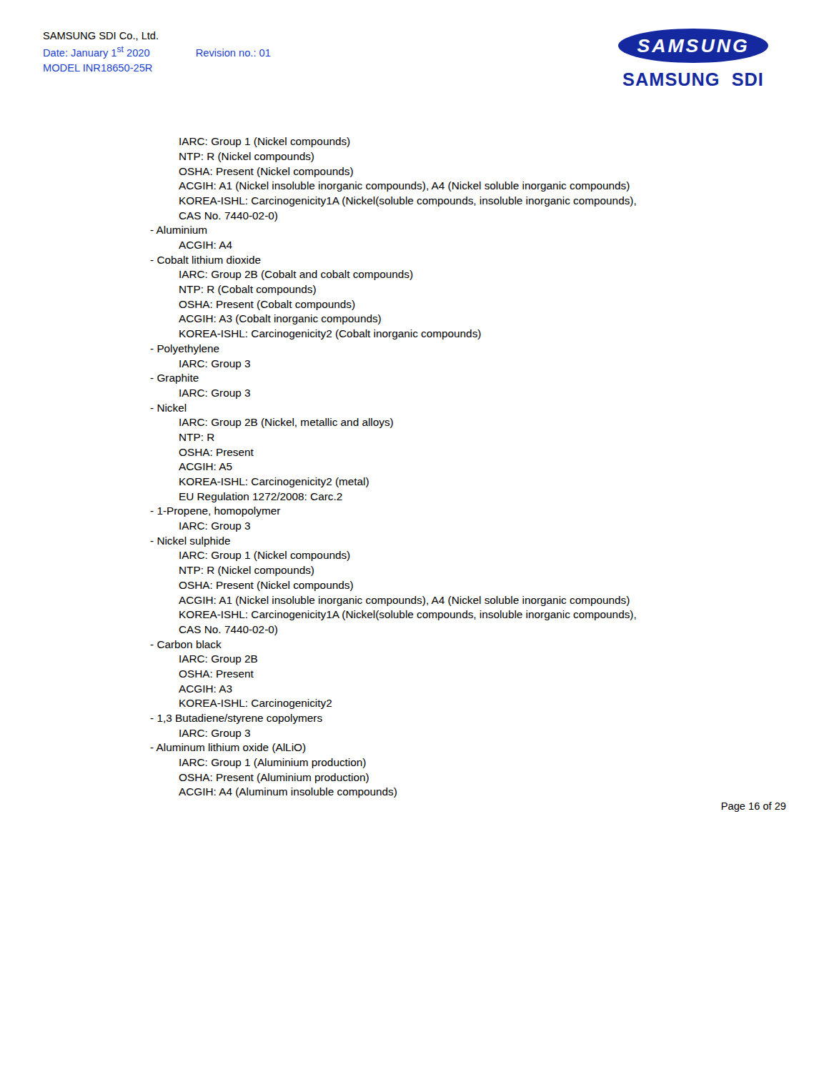SAMSUNG SDI Co., Ltd.
Date: January 1st 2020 Revision no.: 01
MODEL INR18650-25R
SAMSUNG
SAMSUNG SDI
IARC: Group 1 (Nickel compounds)
NTP: R (Nickel compounds)
OSHA: Present (Nickel compounds)
ACGIH: A1 (Nickel insoluble inorganic compounds), A4 (Nickel soluble inorganic compounds)
KOREA-ISHL: Carcinogenicity1A (Nickel(soluble compounds, insoluble inorganic compounds),
CAS No. 7440-02-0)
Aluminium
ACGIH: A4
Cobalt lithium dioxide
IARC: Group 2B (Cobalt and cobalt compounds)
NTP: R (Cobalt compounds)
OSHA: Present (Cobalt compounds)
ACGIH: A3 (Cobalt inorganic compounds)
KOREA-ISHL: Carcinogenicity2 (Cobalt inorganic compounds)
Polyethylene
IARC: Group 3
Graphite
IARC: Group 3
Nickel
IARC: Group 2B (Nickel, metallic and alloys)
NTP: R
OSHA: Present
ACGIH: A5
KOREA-ISHL: Carcinogenicity2 (metal)
EU Regulation 1272/2008: Carc.2
1-Propene, homopolymer
IARC: Group 3
Nickel sulphide
IARC: Group 1 (Nickel compounds)
NTP: R (Nickel compounds)
OSHA: Present (Nickel compounds)
ACGIH: A1 (Nickel insoluble inorganic compounds), A4 (Nickel soluble inorganic compounds)
KOREA-ISHL: Carcinogenicity1A (Nickel(soluble compounds, insoluble inorganic compounds),
CAS No. 7440-02-0)
Carbon black
IARC: Group 2B
OSHA: Present
ACGIH: A3
KOREA-ISHL: Carcinogenicity2
1,3 Butadiene/styrene copolymers
IARC: Group 3
Aluminum lithium oxide (AlLiO)
IARC: Group 1 (Aluminium production)
OSHA: Present (Aluminium production)
ACGIH: A4 (Aluminum insoluble compounds)
Page 16 of 29